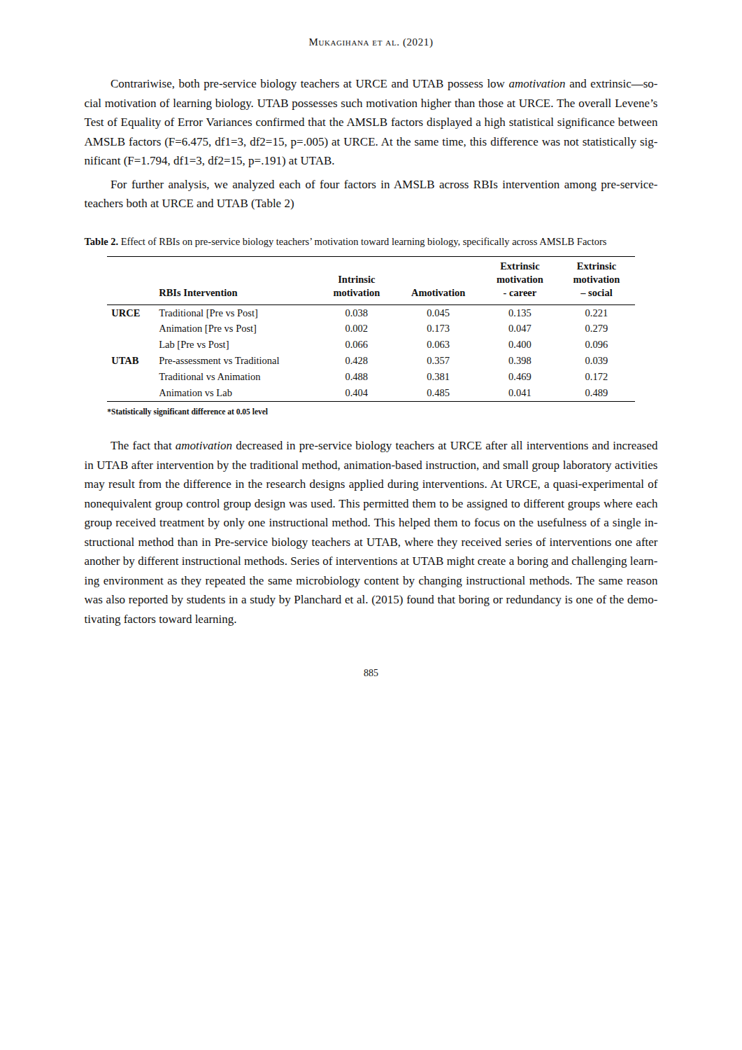Mukagihana et al. (2021)
Contrariwise, both pre-service biology teachers at URCE and UTAB possess low amotivation and extrinsic—social motivation of learning biology. UTAB possesses such motivation higher than those at URCE. The overall Levene’s Test of Equality of Error Variances confirmed that the AMSLB factors displayed a high statistical significance between AMSLB factors (F=6.475, df1=3, df2=15, p=.005) at URCE. At the same time, this difference was not statistically significant (F=1.794, df1=3, df2=15, p=.191) at UTAB.
For further analysis, we analyzed each of four factors in AMSLB across RBIs intervention among pre-service-teachers both at URCE and UTAB (Table 2)
Table 2. Effect of RBIs on pre-service biology teachers’ motivation toward learning biology, specifically across AMSLB Factors
| | RBIs Intervention | Intrinsic motivation | Amotivation | Extrinsic motivation - career | Extrinsic motivation – social |
| --- | --- | --- | --- | --- | --- |
| URCE | Traditional [Pre vs Post] | 0.038 | 0.045 | 0.135 | 0.221 |
| Animation [Pre vs Post] | 0.002 | 0.173 | 0.047 | 0.279 |
| Lab [Pre vs Post] | 0.066 | 0.063 | 0.400 | 0.096 |
| UTAB | Pre-assessment vs Traditional | 0.428 | 0.357 | 0.398 | 0.039 |
| Traditional vs Animation | 0.488 | 0.381 | 0.469 | 0.172 |
| Animation vs Lab | 0.404 | 0.485 | 0.041 | 0.489 |
*Statistically significant difference at 0.05 level
The fact that amotivation decreased in pre-service biology teachers at URCE after all interventions and increased in UTAB after intervention by the traditional method, animation-based instruction, and small group laboratory activities may result from the difference in the research designs applied during interventions. At URCE, a quasi-experimental of nonequivalent group control group design was used. This permitted them to be assigned to different groups where each group received treatment by only one instructional method. This helped them to focus on the usefulness of a single instructional method than in Pre-service biology teachers at UTAB, where they received series of interventions one after another by different instructional methods. Series of interventions at UTAB might create a boring and challenging learning environment as they repeated the same microbiology content by changing instructional methods. The same reason was also reported by students in a study by Planchard et al. (2015) found that boring or redundancy is one of the demotivating factors toward learning.
885